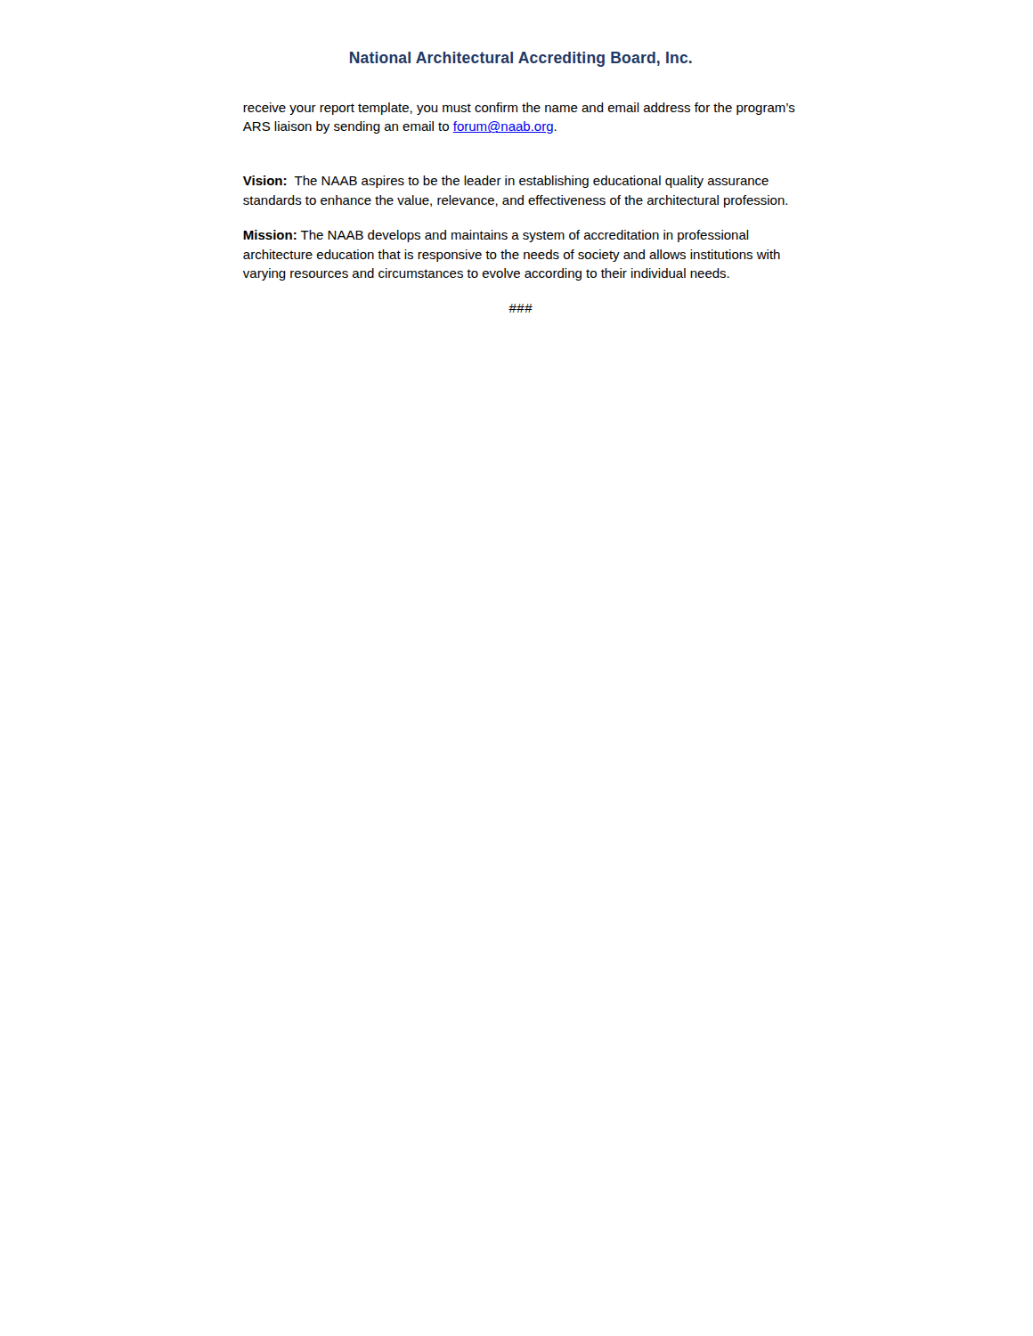National Architectural Accrediting Board, Inc.
receive your report template, you must confirm the name and email address for the program’s ARS liaison by sending an email to forum@naab.org.
Vision: The NAAB aspires to be the leader in establishing educational quality assurance standards to enhance the value, relevance, and effectiveness of the architectural profession.
Mission: The NAAB develops and maintains a system of accreditation in professional architecture education that is responsive to the needs of society and allows institutions with varying resources and circumstances to evolve according to their individual needs.
###